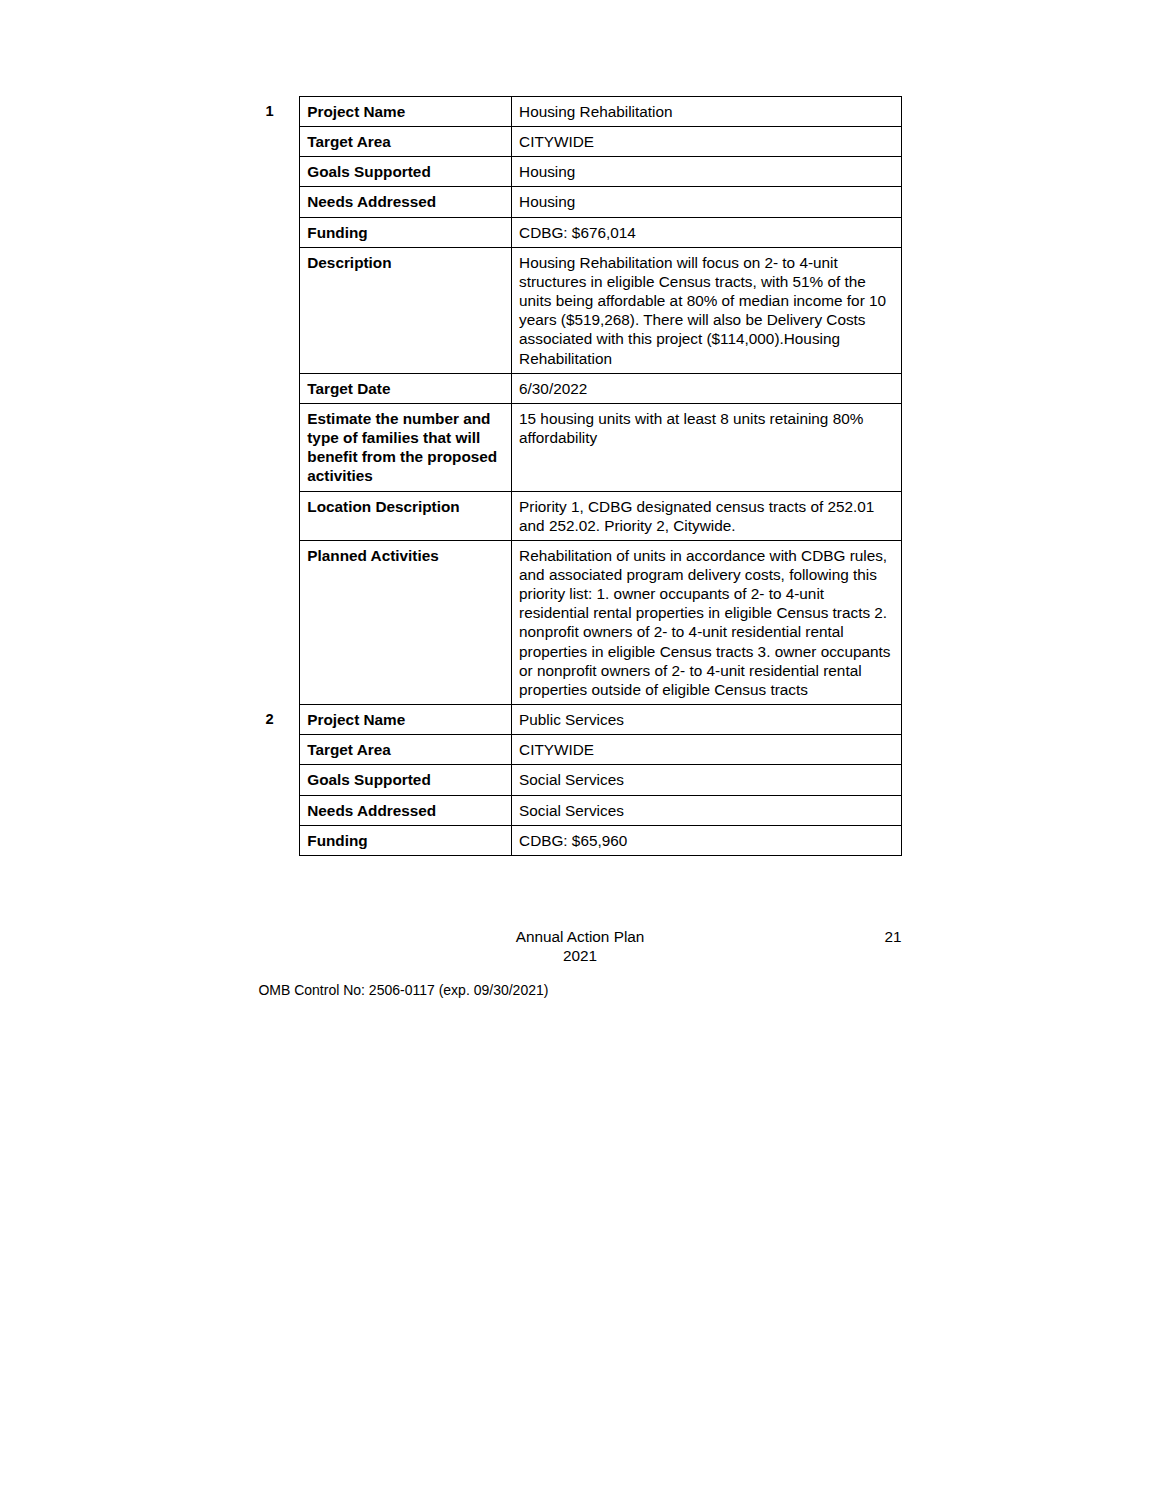| 1 | Project Name | Housing Rehabilitation |
| Target Area | CITYWIDE |
| Goals Supported | Housing |
| Needs Addressed | Housing |
| Funding | CDBG: $676,014 |
| Description | Housing Rehabilitation will focus on 2- to 4-unit structures in eligible Census tracts, with 51% of the units being affordable at 80% of median income for 10 years ($519,268). There will also be Delivery Costs associated with this project ($114,000).Housing Rehabilitation |
| Target Date | 6/30/2022 |
| Estimate the number and type of families that will benefit from the proposed activities | 15 housing units with at least 8 units retaining 80% affordability |
| | Location Description | Priority 1, CDBG designated census tracts of 252.01 and 252.02. Priority 2, Citywide. |
| | Planned Activities | Rehabilitation of units in accordance with CDBG rules, and associated program delivery costs, following this priority list: 1. owner occupants of 2- to 4-unit residential rental properties in eligible Census tracts 2. nonprofit owners of 2- to 4-unit residential rental properties in eligible Census tracts 3. owner occupants or nonprofit owners of 2- to 4-unit residential rental properties outside of eligible Census tracts |
| 2 | Project Name | Public Services |
| Target Area | CITYWIDE |
| Goals Supported | Social Services |
| Needs Addressed | Social Services |
| Funding | CDBG: $65,960 |
Annual Action Plan
2021 21
OMB Control No: 2506-0117 (exp. 09/30/2021)